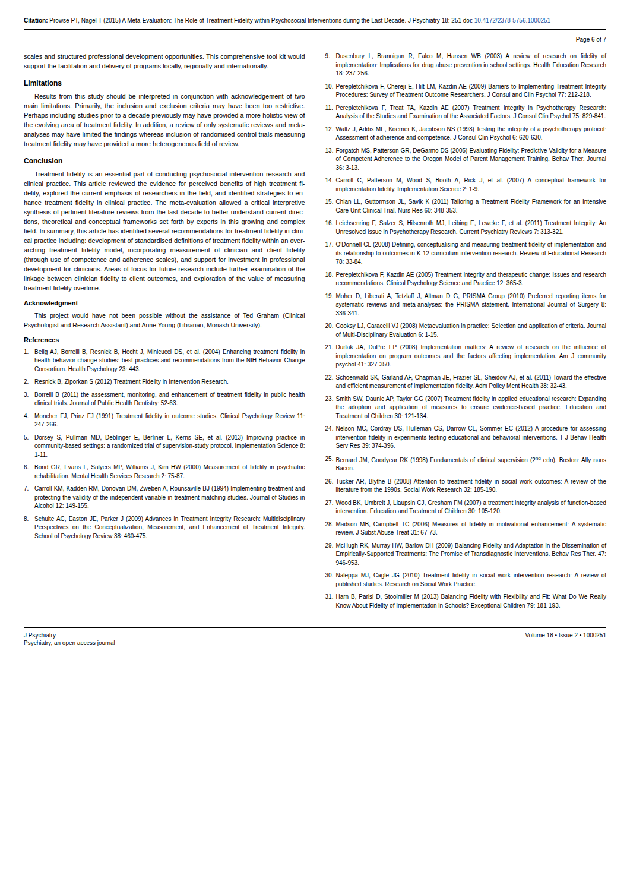Citation: Prowse PT, Nagel T (2015) A Meta-Evaluation: The Role of Treatment Fidelity within Psychosocial Interventions during the Last Decade. J Psychiatry 18: 251 doi: 10.4172/2378-5756.1000251
Page 6 of 7
scales and structured professional development opportunities. This comprehensive tool kit would support the facilitation and delivery of programs locally, regionally and internationally.
Limitations
Results from this study should be interpreted in conjunction with acknowledgement of two main limitations. Primarily, the inclusion and exclusion criteria may have been too restrictive. Perhaps including studies prior to a decade previously may have provided a more holistic view of the evolving area of treatment fidelity. In addition, a review of only systematic reviews and meta-analyses may have limited the findings whereas inclusion of randomised control trials measuring treatment fidelity may have provided a more heterogeneous field of review.
Conclusion
Treatment fidelity is an essential part of conducting psychosocial intervention research and clinical practice. This article reviewed the evidence for perceived benefits of high treatment fidelity, explored the current emphasis of researchers in the field, and identified strategies to enhance treatment fidelity in clinical practice. The meta-evaluation allowed a critical interpretive synthesis of pertinent literature reviews from the last decade to better understand current directions, theoretical and conceptual frameworks set forth by experts in this growing and complex field. In summary, this article has identified several recommendations for treatment fidelity in clinical practice including: development of standardised definitions of treatment fidelity within an overarching treatment fidelity model, incorporating measurement of clinician and client fidelity (through use of competence and adherence scales), and support for investment in professional development for clinicians. Areas of focus for future research include further examination of the linkage between clinician fidelity to client outcomes, and exploration of the value of measuring treatment fidelity overtime.
Acknowledgment
This project would have not been possible without the assistance of Ted Graham (Clinical Psychologist and Research Assistant) and Anne Young (Librarian, Monash University).
References
Bellg AJ, Borrelli B, Resnick B, Hecht J, Minicucci DS, et al. (2004) Enhancing treatment fidelity in health behavior change studies: best practices and recommendations from the NIH Behavior Change Consortium. Health Psychology 23: 443.
Resnick B, Ziporkan S (2012) Treatment Fidelity in Intervention Research.
Borrelli B (2011) the assessment, monitoring, and enhancement of treatment fidelity in public health clinical trials. Journal of Public Health Dentistry: 52-63.
Moncher FJ, Prinz FJ (1991) Treatment fidelity in outcome studies. Clinical Psychology Review 11: 247-266.
Dorsey S, Pullman MD, Deblinger E, Berliner L, Kerns SE, et al. (2013) Improving practice in community-based settings: a randomized trial of supervision-study protocol. Implementation Science 8: 1-11.
Bond GR, Evans L, Salyers MP, Williams J, Kim HW (2000) Measurement of fidelity in psychiatric rehabilitation. Mental Health Services Research 2: 75-87.
Carroll KM, Kadden RM, Donovan DM, Zweben A, Rounsaville BJ (1994) Implementing treatment and protecting the validity of the independent variable in treatment matching studies. Journal of Studies in Alcohol 12: 149-155.
Schulte AC, Easton JE, Parker J (2009) Advances in Treatment Integrity Research: Multidisciplinary Perspectives on the Conceptualization, Measurement, and Enhancement of Treatment Integrity. School of Psychology Review 38: 460-475.
Dusenbury L, Brannigan R, Falco M, Hansen WB (2003) A review of research on fidelity of implementation: Implications for drug abuse prevention in school settings. Health Education Research 18: 237-256.
Perepletchikova F, Chereji E, Hilt LM, Kazdin AE (2009) Barriers to Implementing Treatment Integrity Procedures: Survey of Treatment Outcome Researchers. J Consul and Clin Psychol 77: 212-218.
Perepletchikova F, Treat TA, Kazdin AE (2007) Treatment Integrity in Psychotherapy Research: Analysis of the Studies and Examination of the Associated Factors. J Consul Clin Psychol 75: 829-841.
Waltz J, Addis ME, Koerner K, Jacobson NS (1993) Testing the integrity of a psychotherapy protocol: Assessment of adherence and competence. J Consul Clin Psychol 6: 620-630.
Forgatch MS, Patterson GR, DeGarmo DS (2005) Evaluating Fidelity: Predictive Validity for a Measure of Competent Adherence to the Oregon Model of Parent Management Training. Behav Ther. Journal 36: 3-13.
Carroll C, Patterson M, Wood S, Booth A, Rick J, et al. (2007) A conceptual framework for implementation fidelity. Implementation Science 2: 1-9.
Chlan LL, Guttormson JL, Savik K (2011) Tailoring a Treatment Fidelity Framework for an Intensive Care Unit Clinical Trial. Nurs Res 60: 348-353.
Leichsenring F, Salzer S, Hilsenroth MJ, Leibing E, Leweke F, et al. (2011) Treatment Integrity: An Unresolved Issue in Psychotherapy Research. Current Psychiatry Reviews 7: 313-321.
O'Donnell CL (2008) Defining, conceptualising and measuring treatment fidelity of implementation and its relationship to outcomes in K-12 curriculum intervention research. Review of Educational Research 78: 33-84.
Perepletchikova F, Kazdin AE (2005) Treatment integrity and therapeutic change: Issues and research recommendations. Clinical Psychology Science and Practice 12: 365-3.
Moher D, Liberati A, Tetzlaff J, Altman D G, PRISMA Group (2010) Preferred reporting items for systematic reviews and meta-analyses: the PRISMA statement. International Journal of Surgery 8: 336-341.
Cooksy LJ, Caracelli VJ (2008) Metaevaluation in practice: Selection and application of criteria. Journal of Multi-Disciplinary Evaluation 6: 1-15.
Durlak JA, DuPre EP (2008) Implementation matters: A review of research on the influence of implementation on program outcomes and the factors affecting implementation. Am J community psychol 41: 327-350.
Schoenwald SK, Garland AF, Chapman JE, Frazier SL, Sheidow AJ, et al. (2011) Toward the effective and efficient measurement of implementation fidelity. Adm Policy Ment Health 38: 32-43.
Smith SW, Daunic AP, Taylor GG (2007) Treatment fidelity in applied educational research: Expanding the adoption and application of measures to ensure evidence-based practice. Education and Treatment of Children 30: 121-134.
Nelson MC, Cordray DS, Hulleman CS, Darrow CL, Sommer EC (2012) A procedure for assessing intervention fidelity in experiments testing educational and behavioral interventions. T J Behav Health Serv Res 39: 374-396.
Bernard JM, Goodyear RK (1998) Fundamentals of clinical supervision (2nd edn). Boston: Ally nans Bacon.
Tucker AR, Blythe B (2008) Attention to treatment fidelity in social work outcomes: A review of the literature from the 1990s. Social Work Research 32: 185-190.
Wood BK, Umbreit J, Liaupsin CJ, Gresham FM (2007) a treatment integrity analysis of function-based intervention. Education and Treatment of Children 30: 105-120.
Madson MB, Campbell TC (2006) Measures of fidelity in motivational enhancement: A systematic review. J Subst Abuse Treat 31: 67-73.
McHugh RK, Murray HW, Barlow DH (2009) Balancing Fidelity and Adaptation in the Dissemination of Empirically-Supported Treatments: The Promise of Transdiagnostic Interventions. Behav Res Ther. 47: 946-953.
Naleppa MJ, Cagle JG (2010) Treatment fidelity in social work intervention research: A review of published studies. Research on Social Work Practice.
Harn B, Parisi D, Stoolmiller M (2013) Balancing Fidelity with Flexibility and Fit: What Do We Really Know About Fidelity of Implementation in Schools? Exceptional Children 79: 181-193.
J Psychiatry
Psychiatry, an open access journal
Volume 18 • Issue 2 • 1000251